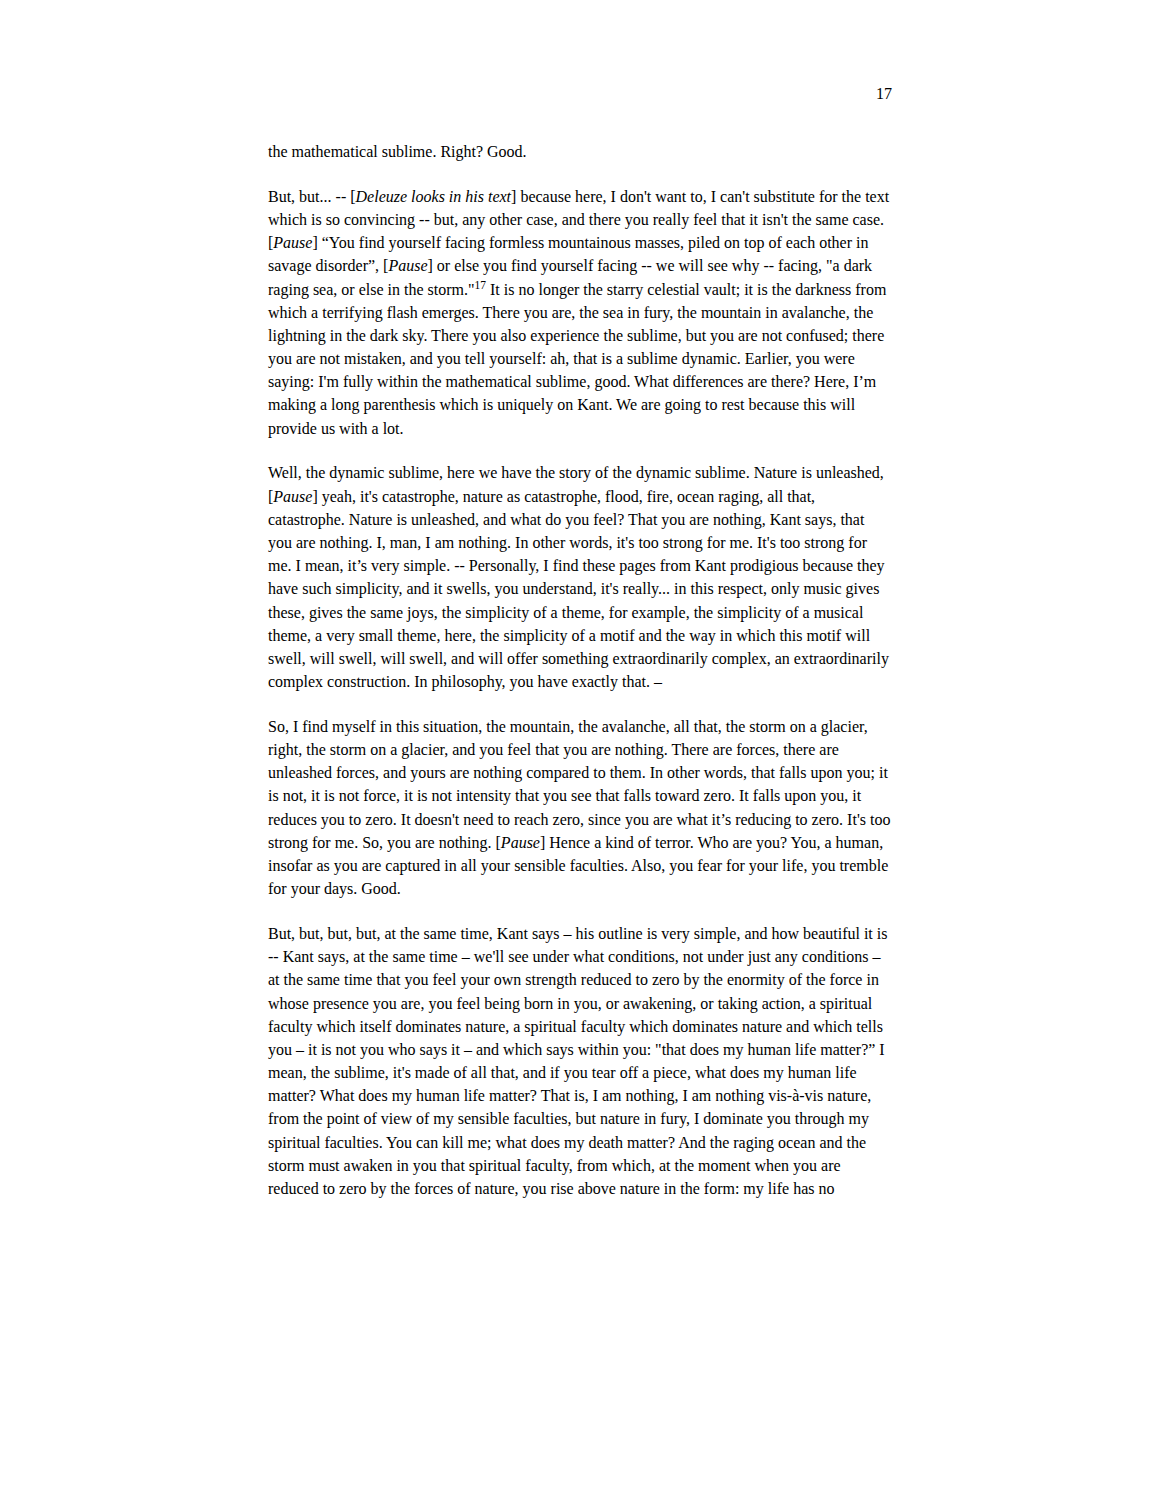17
the mathematical sublime. Right? Good.
But, but... -- [Deleuze looks in his text] because here, I don't want to, I can't substitute for the text which is so convincing -- but, any other case, and there you really feel that it isn't the same case. [Pause] “You find yourself facing formless mountainous masses, piled on top of each other in savage disorder”, [Pause] or else you find yourself facing -- we will see why -- facing, "a dark raging sea, or else in the storm."17 It is no longer the starry celestial vault; it is the darkness from which a terrifying flash emerges. There you are, the sea in fury, the mountain in avalanche, the lightning in the dark sky. There you also experience the sublime, but you are not confused; there you are not mistaken, and you tell yourself: ah, that is a sublime dynamic. Earlier, you were saying: I'm fully within the mathematical sublime, good. What differences are there? Here, I’m making a long parenthesis which is uniquely on Kant. We are going to rest because this will provide us with a lot.
Well, the dynamic sublime, here we have the story of the dynamic sublime. Nature is unleashed, [Pause] yeah, it's catastrophe, nature as catastrophe, flood, fire, ocean raging, all that, catastrophe. Nature is unleashed, and what do you feel? That you are nothing, Kant says, that you are nothing. I, man, I am nothing. In other words, it's too strong for me. It's too strong for me. I mean, it’s very simple. -- Personally, I find these pages from Kant prodigious because they have such simplicity, and it swells, you understand, it's really... in this respect, only music gives these, gives the same joys, the simplicity of a theme, for example, the simplicity of a musical theme, a very small theme, here, the simplicity of a motif and the way in which this motif will swell, will swell, will swell, and will offer something extraordinarily complex, an extraordinarily complex construction. In philosophy, you have exactly that. –
So, I find myself in this situation, the mountain, the avalanche, all that, the storm on a glacier, right, the storm on a glacier, and you feel that you are nothing. There are forces, there are unleashed forces, and yours are nothing compared to them. In other words, that falls upon you; it is not, it is not force, it is not intensity that you see that falls toward zero. It falls upon you, it reduces you to zero. It doesn't need to reach zero, since you are what it’s reducing to zero. It's too strong for me. So, you are nothing. [Pause] Hence a kind of terror. Who are you? You, a human, insofar as you are captured in all your sensible faculties. Also, you fear for your life, you tremble for your days. Good.
But, but, but, but, at the same time, Kant says – his outline is very simple, and how beautiful it is -- Kant says, at the same time – we'll see under what conditions, not under just any conditions – at the same time that you feel your own strength reduced to zero by the enormity of the force in whose presence you are, you feel being born in you, or awakening, or taking action, a spiritual faculty which itself dominates nature, a spiritual faculty which dominates nature and which tells you – it is not you who says it – and which says within you: "that does my human life matter?” I mean, the sublime, it's made of all that, and if you tear off a piece, what does my human life matter? What does my human life matter? That is, I am nothing, I am nothing vis-à-vis nature, from the point of view of my sensible faculties, but nature in fury, I dominate you through my spiritual faculties. You can kill me; what does my death matter? And the raging ocean and the storm must awaken in you that spiritual faculty, from which, at the moment when you are reduced to zero by the forces of nature, you rise above nature in the form: my life has no